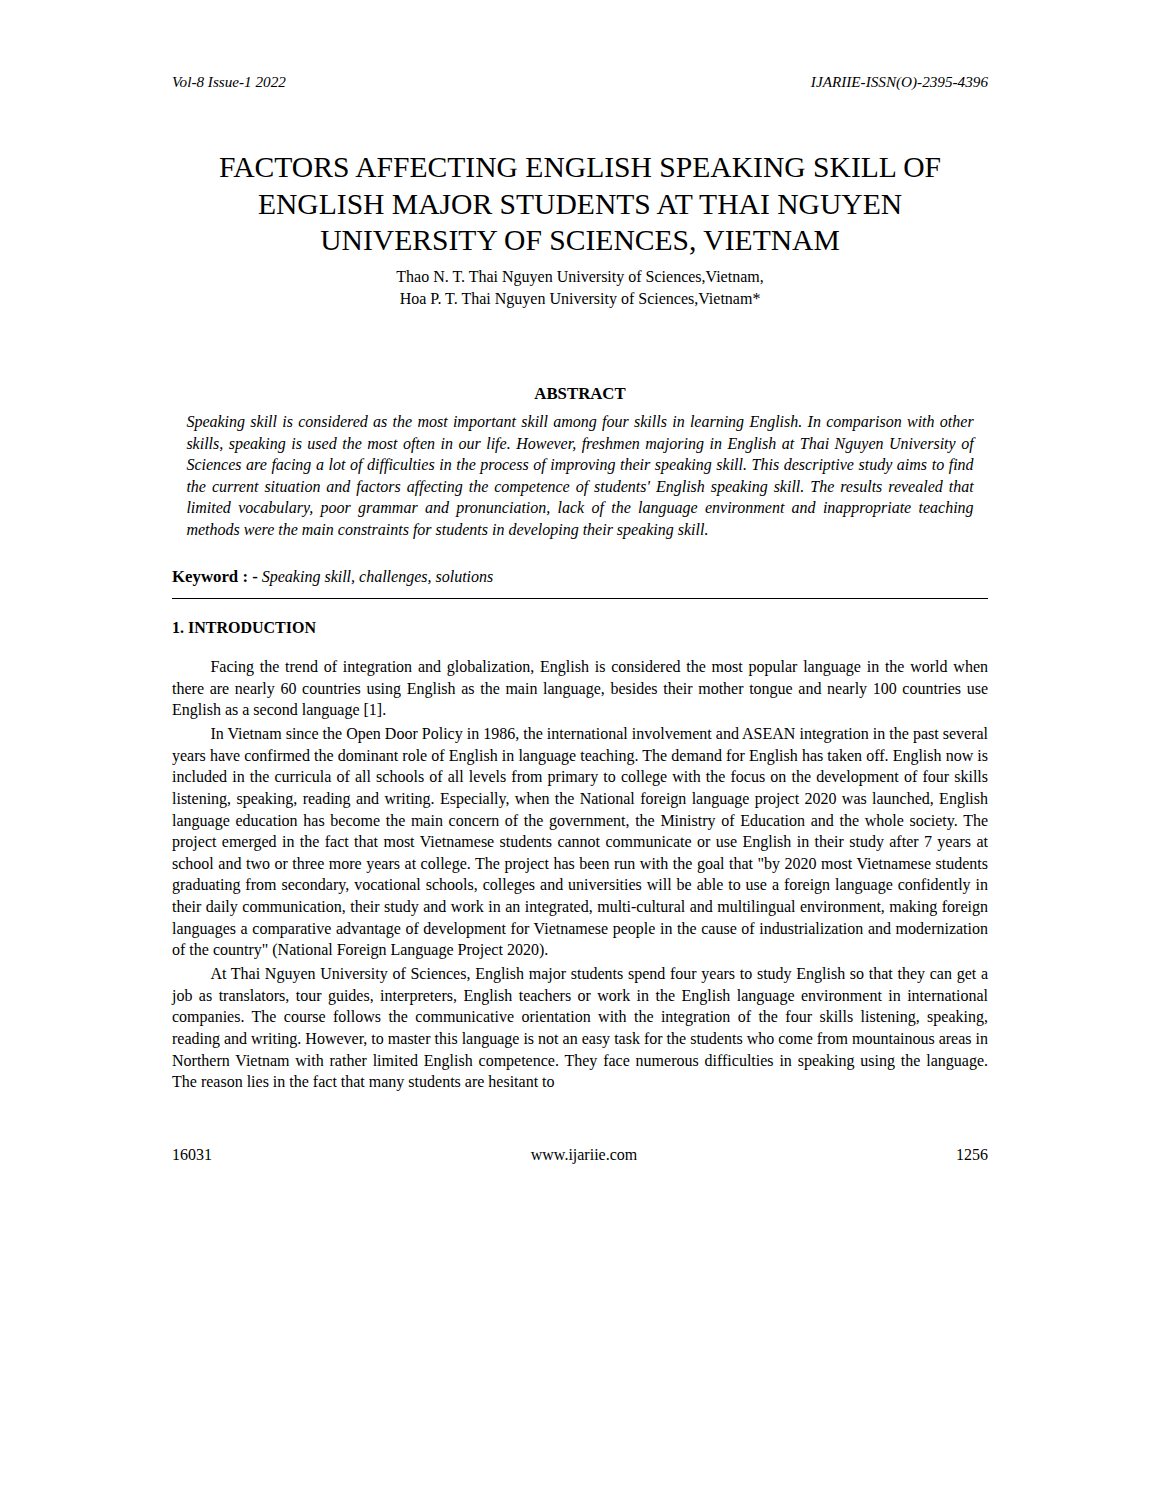Vol-8 Issue-1 2022 IJARIIE-ISSN(O)-2395-4396
FACTORS AFFECTING ENGLISH SPEAKING SKILL OF ENGLISH MAJOR STUDENTS AT THAI NGUYEN UNIVERSITY OF SCIENCES, VIETNAM
Thao N. T. Thai Nguyen University of Sciences,Vietnam,
Hoa P. T. Thai Nguyen University of Sciences,Vietnam*
ABSTRACT
Speaking skill is considered as the most important skill among four skills in learning English. In comparison with other skills, speaking is used the most often in our life. However, freshmen majoring in English at Thai Nguyen University of Sciences are facing a lot of difficulties in the process of improving their speaking skill. This descriptive study aims to find the current situation and factors affecting the competence of students' English speaking skill. The results revealed that limited vocabulary, poor grammar and pronunciation, lack of the language environment and inappropriate teaching methods were the main constraints for students in developing their speaking skill.
Keyword : - Speaking skill, challenges, solutions
1. INTRODUCTION
Facing the trend of integration and globalization, English is considered the most popular language in the world when there are nearly 60 countries using English as the main language, besides their mother tongue and nearly 100 countries use English as a second language [1].
In Vietnam since the Open Door Policy in 1986, the international involvement and ASEAN integration in the past several years have confirmed the dominant role of English in language teaching. The demand for English has taken off. English now is included in the curricula of all schools of all levels from primary to college with the focus on the development of four skills listening, speaking, reading and writing. Especially, when the National foreign language project 2020 was launched, English language education has become the main concern of the government, the Ministry of Education and the whole society. The project emerged in the fact that most Vietnamese students cannot communicate or use English in their study after 7 years at school and two or three more years at college. The project has been run with the goal that "by 2020 most Vietnamese students graduating from secondary, vocational schools, colleges and universities will be able to use a foreign language confidently in their daily communication, their study and work in an integrated, multi-cultural and multilingual environment, making foreign languages a comparative advantage of development for Vietnamese people in the cause of industrialization and modernization of the country" (National Foreign Language Project 2020).
At Thai Nguyen University of Sciences, English major students spend four years to study English so that they can get a job as translators, tour guides, interpreters, English teachers or work in the English language environment in international companies. The course follows the communicative orientation with the integration of the four skills listening, speaking, reading and writing. However, to master this language is not an easy task for the students who come from mountainous areas in Northern Vietnam with rather limited English competence. They face numerous difficulties in speaking using the language. The reason lies in the fact that many students are hesitant to
16031 www.ijariie.com 1256